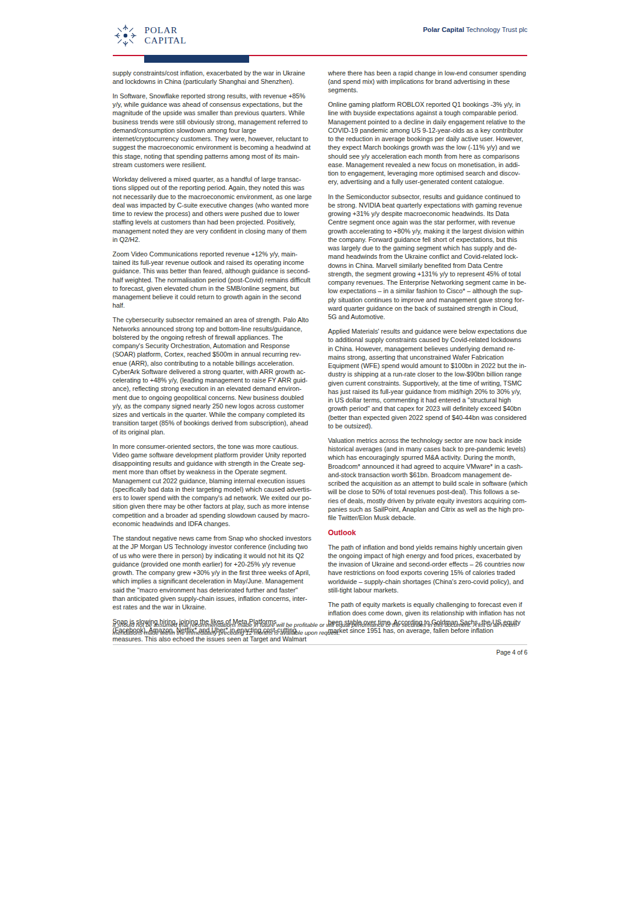Polar
Capital
Polar Capital Technology Trust plc
supply constraints/cost inflation, exacerbated by the war in Ukraine and lockdowns in China (particularly Shanghai and Shenzhen).
In Software, Snowflake reported strong results, with revenue +85% y/y, while guidance was ahead of consensus expectations, but the magnitude of the upside was smaller than previous quarters. While business trends were still obviously strong, management referred to demand/consumption slowdown among four large internet/cryptocurrency customers. They were, however, reluctant to suggest the macroeconomic environment is becoming a headwind at this stage, noting that spending patterns among most of its mainstream customers were resilient.
Workday delivered a mixed quarter, as a handful of large transactions slipped out of the reporting period. Again, they noted this was not necessarily due to the macroeconomic environment, as one large deal was impacted by C-suite executive changes (who wanted more time to review the process) and others were pushed due to lower staffing levels at customers than had been projected. Positively, management noted they are very confident in closing many of them in Q2/H2.
Zoom Video Communications reported revenue +12% y/y, maintained its full-year revenue outlook and raised its operating income guidance. This was better than feared, although guidance is second-half weighted. The normalisation period (post-Covid) remains difficult to forecast, given elevated churn in the SMB/online segment, but management believe it could return to growth again in the second half.
The cybersecurity subsector remained an area of strength. Palo Alto Networks announced strong top and bottom-line results/guidance, bolstered by the ongoing refresh of firewall appliances. The company's Security Orchestration, Automation and Response (SOAR) platform, Cortex, reached $500m in annual recurring revenue (ARR), also contributing to a notable billings acceleration. CyberArk Software delivered a strong quarter, with ARR growth accelerating to +48% y/y, (leading management to raise FY ARR guidance), reflecting strong execution in an elevated demand environment due to ongoing geopolitical concerns. New business doubled y/y, as the company signed nearly 250 new logos across customer sizes and verticals in the quarter. While the company completed its transition target (85% of bookings derived from subscription), ahead of its original plan.
In more consumer-oriented sectors, the tone was more cautious. Video game software development platform provider Unity reported disappointing results and guidance with strength in the Create segment more than offset by weakness in the Operate segment. Management cut 2022 guidance, blaming internal execution issues (specifically bad data in their targeting model) which caused advertisers to lower spend with the company's ad network. We exited our position given there may be other factors at play, such as more intense competition and a broader ad spending slowdown caused by macroeconomic headwinds and IDFA changes.
The standout negative news came from Snap who shocked investors at the JP Morgan US Technology investor conference (including two of us who were there in person) by indicating it would not hit its Q2 guidance (provided one month earlier) for +20-25% y/y revenue growth. The company grew +30% y/y in the first three weeks of April, which implies a significant deceleration in May/June. Management said the "macro environment has deteriorated further and faster" than anticipated given supply-chain issues, inflation concerns, interest rates and the war in Ukraine.
Snap is slowing hiring, joining the likes of Meta Platforms (Facebook), Amazon, Netflix* and Uber* in enacting cost-cutting measures. This also echoed the issues seen at Target and Walmart where there has been a rapid change in low-end consumer spending (and spend mix) with implications for brand advertising in these segments.
Online gaming platform ROBLOX reported Q1 bookings -3% y/y, in line with buyside expectations against a tough comparable period. Management pointed to a decline in daily engagement relative to the COVID-19 pandemic among US 9-12-year-olds as a key contributor to the reduction in average bookings per daily active user. However, they expect March bookings growth was the low (-11% y/y) and we should see y/y acceleration each month from here as comparisons ease. Management revealed a new focus on monetisation, in addition to engagement, leveraging more optimised search and discovery, advertising and a fully user-generated content catalogue.
In the Semiconductor subsector, results and guidance continued to be strong. NVIDIA beat quarterly expectations with gaming revenue growing +31% y/y despite macroeconomic headwinds. Its Data Centre segment once again was the star performer, with revenue growth accelerating to +80% y/y, making it the largest division within the company. Forward guidance fell short of expectations, but this was largely due to the gaming segment which has supply and demand headwinds from the Ukraine conflict and Covid-related lockdowns in China. Marvell similarly benefited from Data Centre strength, the segment growing +131% y/y to represent 45% of total company revenues. The Enterprise Networking segment came in below expectations – in a similar fashion to Cisco* – although the supply situation continues to improve and management gave strong forward quarter guidance on the back of sustained strength in Cloud, 5G and Automotive.
Applied Materials' results and guidance were below expectations due to additional supply constraints caused by Covid-related lockdowns in China. However, management believes underlying demand remains strong, asserting that unconstrained Wafer Fabrication Equipment (WFE) spend would amount to $100bn in 2022 but the industry is shipping at a run-rate closer to the low-$90bn billion range given current constraints. Supportively, at the time of writing, TSMC has just raised its full-year guidance from mid/high 20% to 30% y/y, in US dollar terms, commenting it had entered a "structural high growth period" and that capex for 2023 will definitely exceed $40bn (better than expected given 2022 spend of $40-44bn was considered to be outsized).
Valuation metrics across the technology sector are now back inside historical averages (and in many cases back to pre-pandemic levels) which has encouragingly spurred M&A activity. During the month, Broadcom* announced it had agreed to acquire VMware* in a cash-and-stock transaction worth $61bn. Broadcom management described the acquisition as an attempt to build scale in software (which will be close to 50% of total revenues post-deal). This follows a series of deals, mostly driven by private equity investors acquiring companies such as SailPoint, Anaplan and Citrix as well as the high profile Twitter/Elon Musk debacle.
Outlook
The path of inflation and bond yields remains highly uncertain given the ongoing impact of high energy and food prices, exacerbated by the invasion of Ukraine and second-order effects – 26 countries now have restrictions on food exports covering 15% of calories traded worldwide – supply-chain shortages (China's zero-covid policy), and still-tight labour markets.
The path of equity markets is equally challenging to forecast even if inflation does come down, given its relationship with inflation has not been stable over time. According to Goldman Sachs, the US equity market since 1951 has, on average, fallen before inflation
It should not be assumed that recommendations made in future will be profitable or will equal performance of the securities in this document. A list of all recommendations made within the immediately preceding 12 months is available upon request.
Page 4 of 6